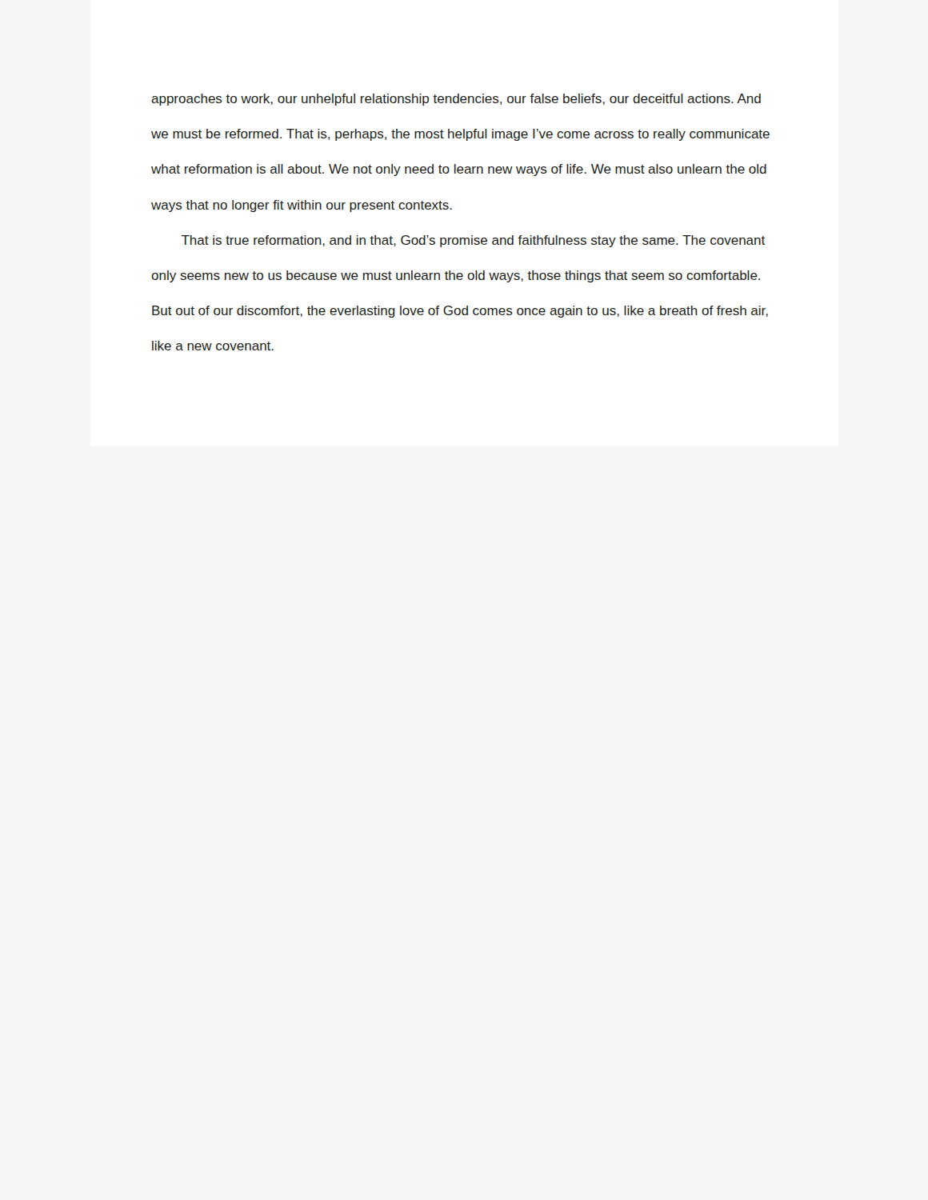approaches to work, our unhelpful relationship tendencies, our false beliefs, our deceitful actions. And we must be reformed. That is, perhaps, the most helpful image I’ve come across to really communicate what reformation is all about. We not only need to learn new ways of life. We must also unlearn the old ways that no longer fit within our present contexts.
That is true reformation, and in that, God’s promise and faithfulness stay the same. The covenant only seems new to us because we must unlearn the old ways, those things that seem so comfortable. But out of our discomfort, the everlasting love of God comes once again to us, like a breath of fresh air, like a new covenant.